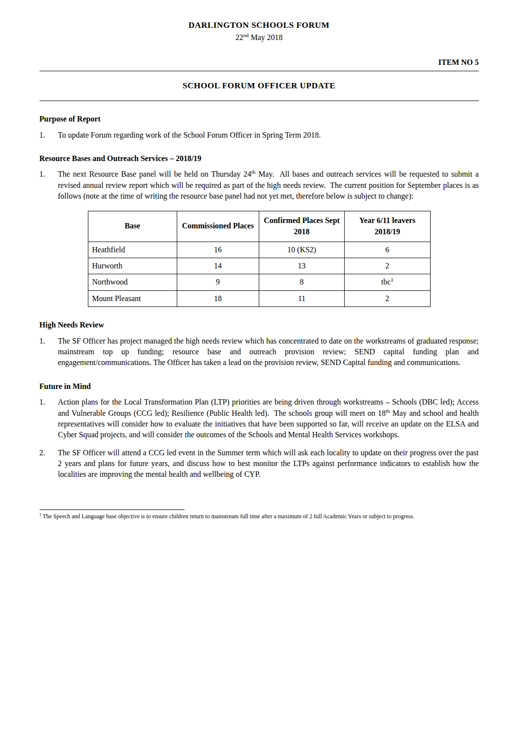DARLINGTON SCHOOLS FORUM
22nd May 2018
ITEM NO 5
SCHOOL FORUM OFFICER UPDATE
Purpose of Report
To update Forum regarding work of the School Forum Officer in Spring Term 2018.
Resource Bases and Outreach Services – 2018/19
The next Resource Base panel will be held on Thursday 24th May. All bases and outreach services will be requested to submit a revised annual review report which will be required as part of the high needs review. The current position for September places is as follows (note at the time of writing the resource base panel had not yet met, therefore below is subject to change):
| Base | Commissioned Places | Confirmed Places Sept 2018 | Year 6/11 leavers 2018/19 |
| --- | --- | --- | --- |
| Heathfield | 16 | 10 (KS2) | 6 |
| Hurworth | 14 | 13 | 2 |
| Northwood | 9 | 8 | tbc 1 |
| Mount Pleasant | 18 | 11 | 2 |
High Needs Review
The SF Officer has project managed the high needs review which has concentrated to date on the workstreams of graduated response; mainstream top up funding; resource base and outreach provision review; SEND capital funding plan and engagement/communications. The Officer has taken a lead on the provision review, SEND Capital funding and communications.
Future in Mind
Action plans for the Local Transformation Plan (LTP) priorities are being driven through workstreams – Schools (DBC led); Access and Vulnerable Groups (CCG led); Resilience (Public Health led). The schools group will meet on 18th May and school and health representatives will consider how to evaluate the initiatives that have been supported so far, will receive an update on the ELSA and Cyber Squad projects, and will consider the outcomes of the Schools and Mental Health Services workshops.
The SF Officer will attend a CCG led event in the Summer term which will ask each locality to update on their progress over the past 2 years and plans for future years, and discuss how to best monitor the LTPs against performance indicators to establish how the localities are improving the mental health and wellbeing of CYP.
1 The Speech and Language base objective is to ensure children return to mainstream full time after a maximum of 2 full Academic Years or subject to progress.